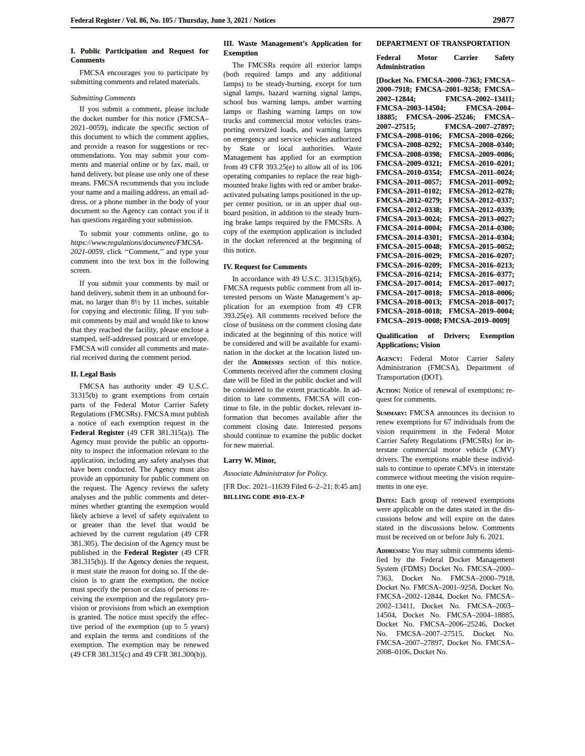Federal Register / Vol. 86, No. 105 / Thursday, June 3, 2021 / Notices
29877
I. Public Participation and Request for Comments
FMCSA encourages you to participate by submitting comments and related materials.
Submitting Comments
If you submit a comment, please include the docket number for this notice (FMCSA–2021–0059), indicate the specific section of this document to which the comment applies, and provide a reason for suggestions or recommendations. You may submit your comments and material online or by fax, mail, or hand delivery, but please use only one of these means. FMCSA recommends that you include your name and a mailing address, an email address, or a phone number in the body of your document so the Agency can contact you if it has questions regarding your submission.
To submit your comments online, go to https://www.regulations/documents/FMCSA-2021-0059, click ‘‘Comment,’’ and type your comment into the text box in the following screen.
If you submit your comments by mail or hand delivery, submit them in an unbound format, no larger than 8½ by 11 inches, suitable for copying and electronic filing. If you submit comments by mail and would like to know that they reached the facility, please enclose a stamped, self-addressed postcard or envelope. FMCSA will consider all comments and material received during the comment period.
II. Legal Basis
FMCSA has authority under 49 U.S.C. 31315(b) to grant exemptions from certain parts of the Federal Motor Carrier Safety Regulations (FMCSRs). FMCSA must publish a notice of each exemption request in the Federal Register (49 CFR 381.315(a)). The Agency must provide the public an opportunity to inspect the information relevant to the application, including any safety analyses that have been conducted. The Agency must also provide an opportunity for public comment on the request. The Agency reviews the safety analyses and the public comments and determines whether granting the exemption would likely achieve a level of safety equivalent to or greater than the level that would be achieved by the current regulation (49 CFR 381.305). The decision of the Agency must be published in the Federal Register (49 CFR 381.315(b)). If the Agency denies the request, it must state the reason for doing so. If the decision is to grant the exemption, the notice must specify the person or class of persons receiving the exemption and the regulatory provision or provisions from which an exemption is granted. The notice must specify the effective period of the exemption (up to 5 years) and explain the terms and conditions of the exemption. The exemption may be renewed (49 CFR 381.315(c) and 49 CFR 381.300(b)).
III. Waste Management’s Application for Exemption
The FMCSRs require all exterior lamps (both required lamps and any additional lamps) to be steady-burning, except for turn signal lamps, hazard warning signal lamps, school bus warning lamps, amber warning lamps or flashing warning lamps on tow trucks and commercial motor vehicles transporting oversized loads, and warning lamps on emergency and service vehicles authorized by State or local authorities. Waste Management has applied for an exemption from 49 CFR 393.25(e) to allow all of its 106 operating companies to replace the rear high-mounted brake lights with red or amber brake-activated pulsating lamps positioned in the upper center position, or in an upper dual outboard position, in addition to the steady burning brake lamps required by the FMCSRs. A copy of the exemption application is included in the docket referenced at the beginning of this notice.
IV. Request for Comments
In accordance with 49 U.S.C. 31315(b)(6), FMCSA requests public comment from all interested persons on Waste Management’s application for an exemption from 49 CFR 393.25(e). All comments received before the close of business on the comment closing date indicated at the beginning of this notice will be considered and will be available for examination in the docket at the location listed under the Addresses section of this notice. Comments received after the comment closing date will be filed in the public docket and will be considered to the extent practicable. In addition to late comments, FMCSA will continue to file, in the public docket, relevant information that becomes available after the comment closing date. Interested persons should continue to examine the public docket for new material.
Larry W. Minor,
Associate Administrator for Policy.
[FR Doc. 2021–11639 Filed 6–2–21; 8:45 am]
BILLING CODE 4910–EX–P
DEPARTMENT OF TRANSPORTATION
Federal Motor Carrier Safety Administration
[Docket No. FMCSA–2000–7363; FMCSA–2000–7918; FMCSA–2001–9258; FMCSA–2002–12844; FMCSA–2002–13411; FMCSA–2003–14504; FMCSA–2004–18885; FMCSA–2006–25246; FMCSA–2007–27515; FMCSA–2007–27897; FMCSA–2008–0106; FMCSA–2008–0266; FMCSA–2008–0292; FMCSA–2008–0340; FMCSA–2008–0398; FMCSA–2009–0086; FMCSA–2009–0321; FMCSA–2010–0201; FMCSA–2010–0354; FMCSA–2011–0024; FMCSA–2011–0057; FMCSA–2011–0092; FMCSA–2011–0102; FMCSA–2012–0278; FMCSA–2012–0279; FMCSA–2012–0337; FMCSA–2012–0338; FMCSA–2012–0339; FMCSA–2013–0024; FMCSA–2013–0027; FMCSA–2014–0004; FMCSA–2014–0300; FMCSA–2014–0301; FMCSA–2014–0304; FMCSA–2015–0048; FMCSA–2015–0052; FMCSA–2016–0029; FMCSA–2016–0207; FMCSA–2016–0209; FMCSA–2016–0213; FMCSA–2016–0214; FMCSA–2016–0377; FMCSA–2017–0014; FMCSA–2017–0017; FMCSA–2017–0018; FMCSA–2018–0006; FMCSA–2018–0013; FMCSA–2018–0017; FMCSA–2018–0018; FMCSA–2019–0004; FMCSA–2019–0008; FMCSA–2019–0009]
Qualification of Drivers; Exemption Applications; Vision
Agency: Federal Motor Carrier Safety Administration (FMCSA), Department of Transportation (DOT).
Action: Notice of renewal of exemptions; request for comments.
Summary: FMCSA announces its decision to renew exemptions for 67 individuals from the vision requirement in the Federal Motor Carrier Safety Regulations (FMCSRs) for interstate commercial motor vehicle (CMV) drivers. The exemptions enable these individuals to continue to operate CMVs in interstate commerce without meeting the vision requirements in one eye.
Dates: Each group of renewed exemptions were applicable on the dates stated in the discussions below and will expire on the dates stated in the discussions below. Comments must be received on or before July 6, 2021.
Addresses: You may submit comments identified by the Federal Docket Management System (FDMS) Docket No. FMCSA–2000–7363, Docket No. FMCSA–2000–7918, Docket No. FMCSA–2001–9258, Docket No. FMCSA–2002–12844, Docket No. FMCSA–2002–13411, Docket No. FMCSA–2003–14504, Docket No. FMCSA–2004–18885, Docket No. FMCSA–2006–25246, Docket No. FMCSA–2007–27515, Docket No. FMCSA–2007–27897, Docket No. FMCSA–2008–0106, Docket No.